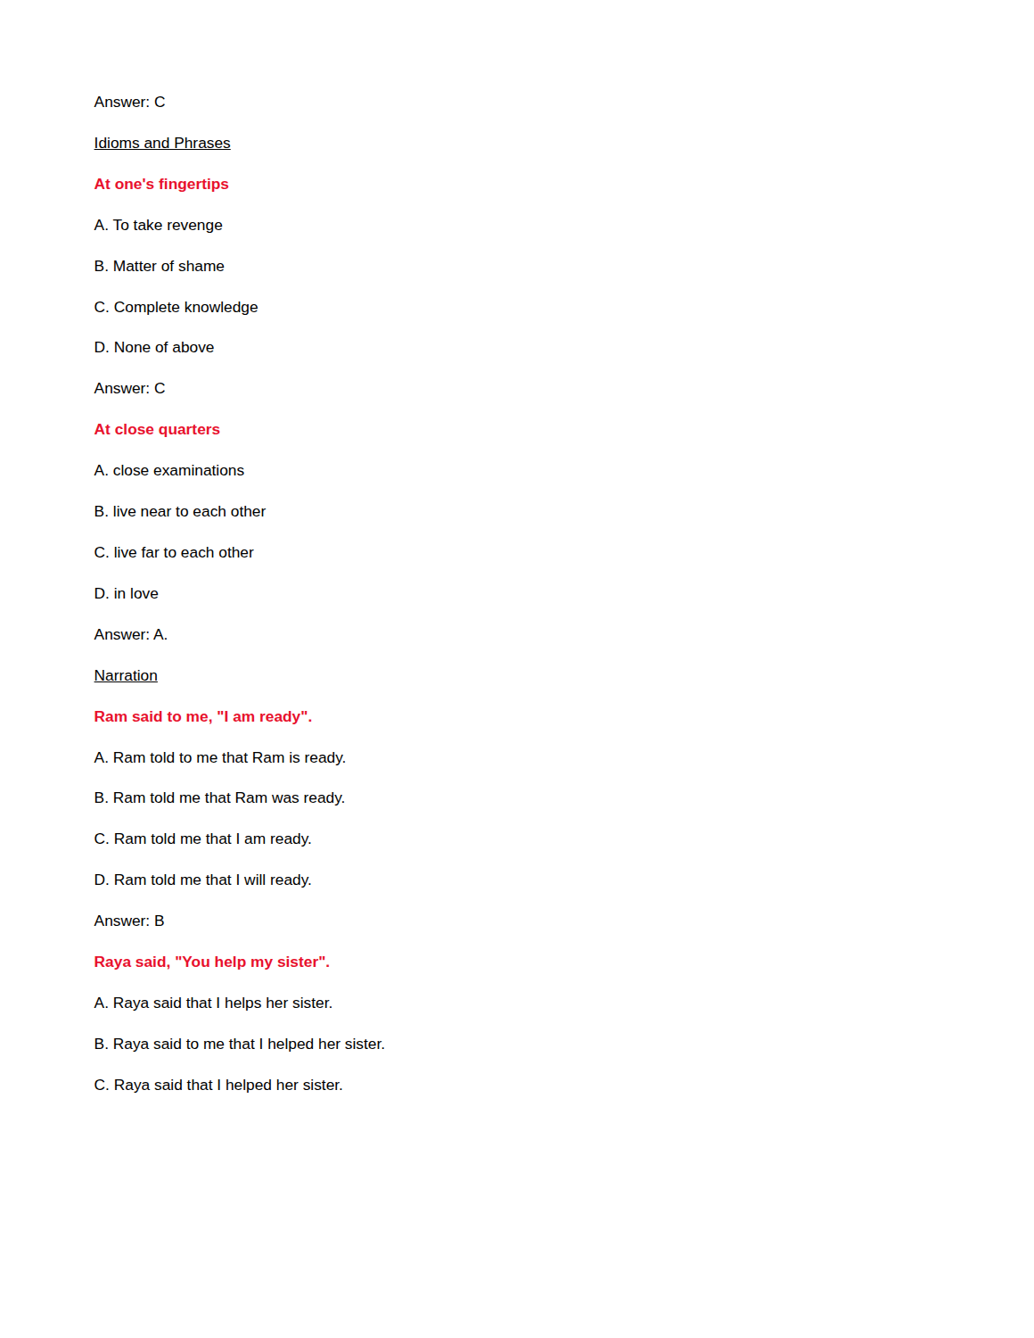Answer: C
Idioms and Phrases
At one's fingertips
A. To take revenge
B. Matter of shame
C. Complete knowledge
D. None of above
Answer: C
At close quarters
A. close examinations
B. live near to each other
C. live far to each other
D. in love
Answer: A.
Narration
Ram said to me, "I am ready".
A. Ram told to me that Ram is ready.
B. Ram told me that Ram was ready.
C. Ram told me that I am ready.
D. Ram told me that I will ready.
Answer: B
Raya said, "You help my sister".
A. Raya said that I helps her sister.
B. Raya said to me that I helped her sister.
C. Raya said that I helped her sister.